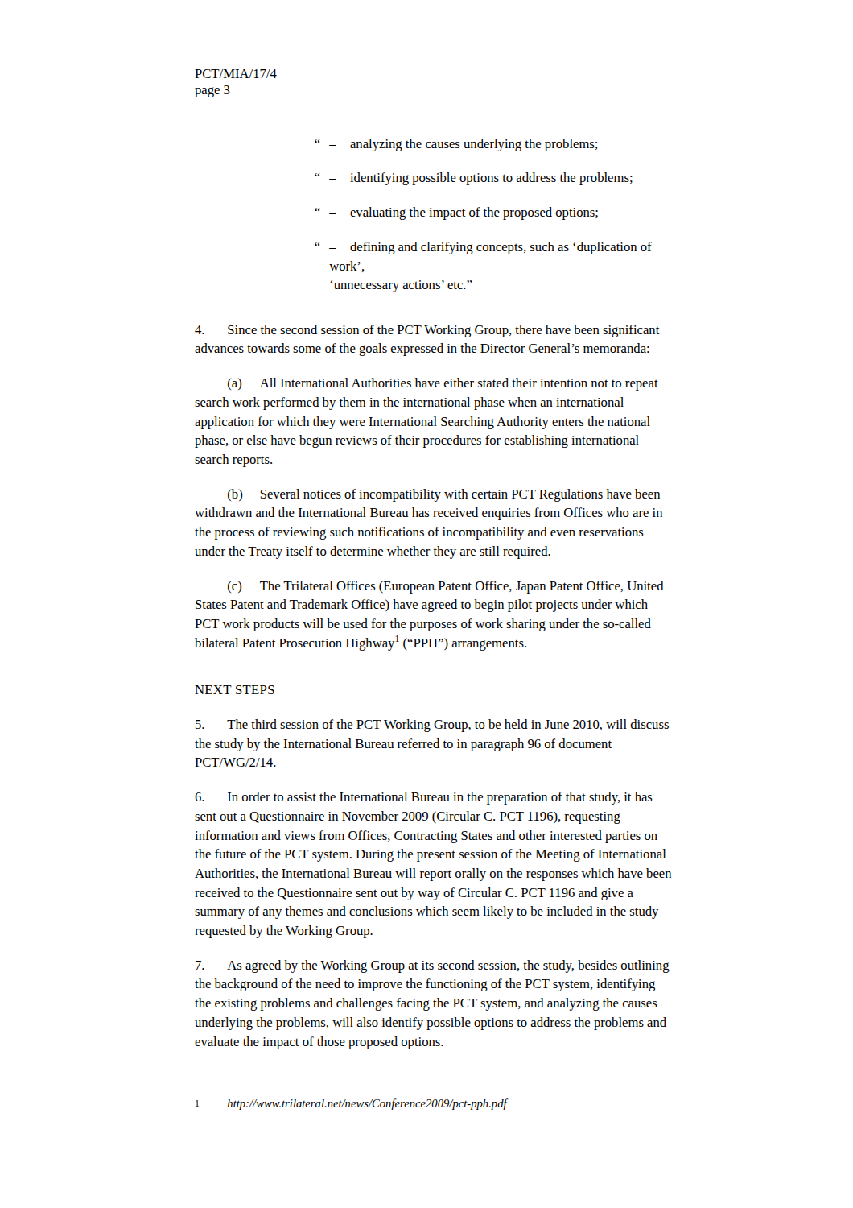PCT/MIA/17/4
page 3
“–analyzing the causes underlying the problems;
“–identifying possible options to address the problems;
“–evaluating the impact of the proposed options;
“–defining and clarifying concepts, such as ‘duplication of work’,‘unnecessary actions’ etc.”
4. Since the second session of the PCT Working Group, there have been significant advances towards some of the goals expressed in the Director General’s memoranda:
(a) All International Authorities have either stated their intention not to repeat search work performed by them in the international phase when an international application for which they were International Searching Authority enters the national phase, or else have begun reviews of their procedures for establishing international search reports.
(b) Several notices of incompatibility with certain PCT Regulations have been withdrawn and the International Bureau has received enquiries from Offices who are in the process of reviewing such notifications of incompatibility and even reservations under the Treaty itself to determine whether they are still required.
(c) The Trilateral Offices (European Patent Office, Japan Patent Office, United States Patent and Trademark Office) have agreed to begin pilot projects under which PCT work products will be used for the purposes of work sharing under the so-called bilateral Patent Prosecution Highway1 (“PPH”) arrangements.
NEXT STEPS
5. The third session of the PCT Working Group, to be held in June 2010, will discuss the study by the International Bureau referred to in paragraph 96 of document PCT/WG/2/14.
6. In order to assist the International Bureau in the preparation of that study, it has sent out a Questionnaire in November 2009 (Circular C. PCT 1196), requesting information and views from Offices, Contracting States and other interested parties on the future of the PCT system. During the present session of the Meeting of International Authorities, the International Bureau will report orally on the responses which have been received to the Questionnaire sent out by way of Circular C. PCT 1196 and give a summary of any themes and conclusions which seem likely to be included in the study requested by the Working Group.
7. As agreed by the Working Group at its second session, the study, besides outlining the background of the need to improve the functioning of the PCT system, identifying the existing problems and challenges facing the PCT system, and analyzing the causes underlying the problems, will also identify possible options to address the problems and evaluate the impact of those proposed options.
1 http://www.trilateral.net/news/Conference2009/pct-pph.pdf